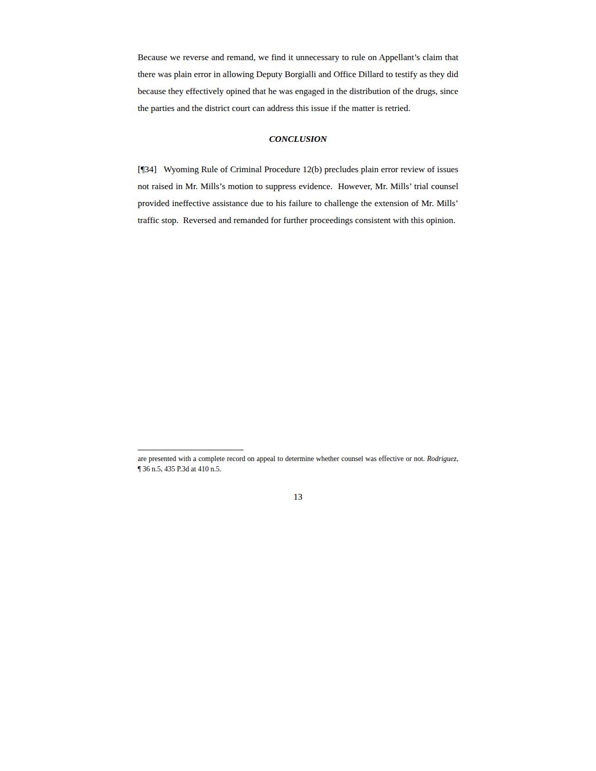Because we reverse and remand, we find it unnecessary to rule on Appellant’s claim that there was plain error in allowing Deputy Borgialli and Office Dillard to testify as they did because they effectively opined that he was engaged in the distribution of the drugs, since the parties and the district court can address this issue if the matter is retried.
CONCLUSION
[¶34] Wyoming Rule of Criminal Procedure 12(b) precludes plain error review of issues not raised in Mr. Mills’s motion to suppress evidence. However, Mr. Mills’ trial counsel provided ineffective assistance due to his failure to challenge the extension of Mr. Mills’ traffic stop. Reversed and remanded for further proceedings consistent with this opinion.
are presented with a complete record on appeal to determine whether counsel was effective or not. Rodriguez, ¶ 36 n.5, 435 P.3d at 410 n.5.
13